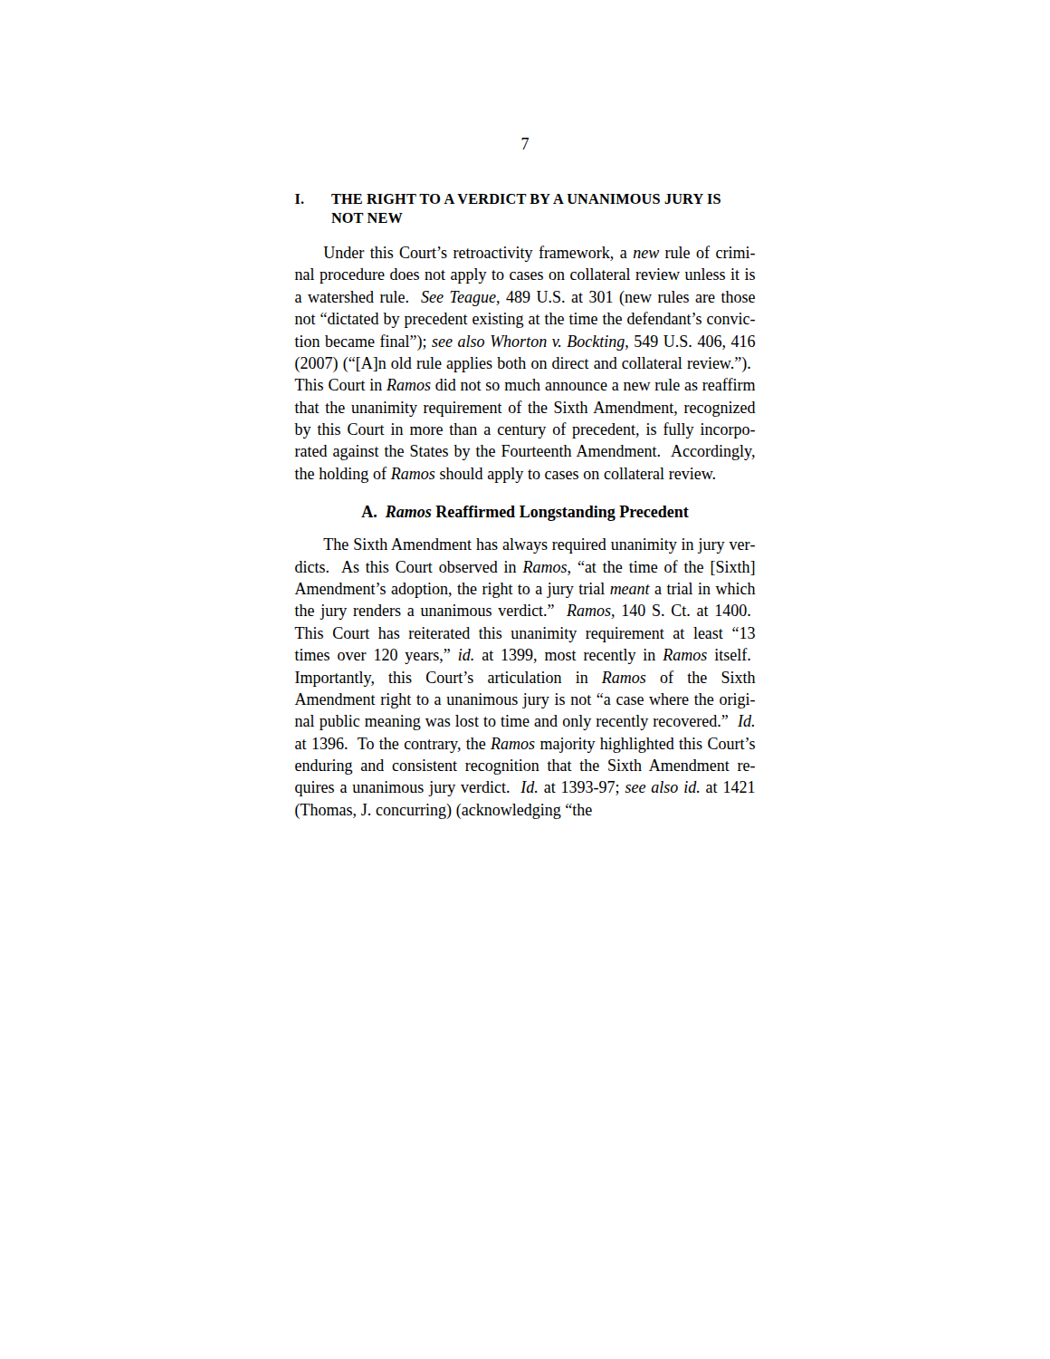7
I. The Right to a Verdict by a Unanimous Jury Is Not New
Under this Court’s retroactivity framework, a new rule of criminal procedure does not apply to cases on collateral review unless it is a watershed rule. See Teague, 489 U.S. at 301 (new rules are those not “dictated by precedent existing at the time the defendant’s conviction became final”); see also Whorton v. Bockting, 549 U.S. 406, 416 (2007) (“[A]n old rule applies both on direct and collateral review.”). This Court in Ramos did not so much announce a new rule as reaffirm that the unanimity requirement of the Sixth Amendment, recognized by this Court in more than a century of precedent, is fully incorporated against the States by the Fourteenth Amendment. Accordingly, the holding of Ramos should apply to cases on collateral review.
A. Ramos Reaffirmed Longstanding Precedent
The Sixth Amendment has always required unanimity in jury verdicts. As this Court observed in Ramos, “at the time of the [Sixth] Amendment’s adoption, the right to a jury trial meant a trial in which the jury renders a unanimous verdict.” Ramos, 140 S. Ct. at 1400. This Court has reiterated this unanimity requirement at least “13 times over 120 years,” id. at 1399, most recently in Ramos itself. Importantly, this Court’s articulation in Ramos of the Sixth Amendment right to a unanimous jury is not “a case where the original public meaning was lost to time and only recently recovered.” Id. at 1396. To the contrary, the Ramos majority highlighted this Court’s enduring and consistent recognition that the Sixth Amendment requires a unanimous jury verdict. Id. at 1393-97; see also id. at 1421 (Thomas, J. concurring) (acknowledging “the